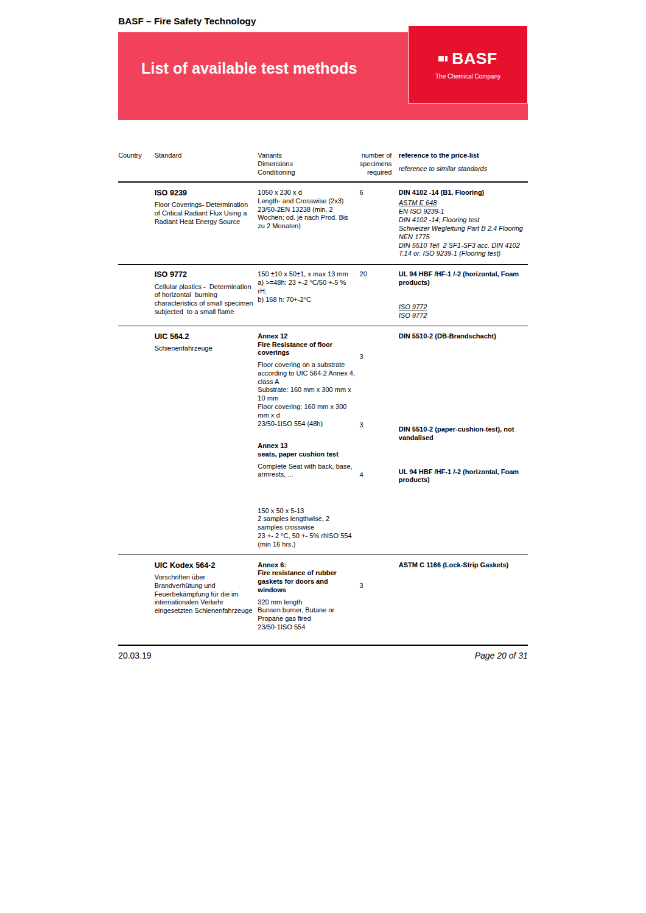BASF – Fire Safety Technology
List of available test methods
BASF
The Chemical Company
| Country | Standard | Variants Dimensions Conditioning | number of specimens required | reference to the price-list reference to similar standards |
| --- | --- | --- | --- | --- |
| | ISO 9239 Floor Coverings- Determination of Critical Radiant Flux Using a Radiant Heat Energy Source | 1050 x 230 x d Length- and Crosswise (2x3) 23/50-2EN 13238 (min. 2 Wochen; od. je nach Prod. Bis zu 2 Monaten) | 6 | DIN 4102 -14 (B1, Flooring) ASTM E 648 EN ISO 9239-1 DIN 4102 -14; Flooring test Schweizer Wegleitung Part B 2.4 Flooring NEN 1775 DIN 5510 Teil 2 SF1-SF3 acc. DIN 4102 T.14 or. ISO 9239-1 (Flooring test) |
| | ISO 9772 Cellular plastics - Determination of horizontal burning characteristics of small specimen subjected to a small flame | 150 ±10 x 50±1, x max 13 mm a) >=48h: 23 +-2 °C/50 +-5 % rH; b) 168 h: 70+-2°C | 20 | UL 94 HBF /HF-1 /-2 (horizontal, Foam products) ISO 9772 ISO 9772 |
| | UIC 564.2 Schienenfahrzeuge | Annex 12 Fire Resistance of floor coverings Floor covering on a substrate according to UIC 564-2 Annex 4, class A Substrate: 160 mm x 300 mm x 10 mm Floor covering: 160 mm x 300 mm x d 23/50-1ISO 554 (48h) Annex 13 seats, paper cushion test Complete Seat with back, base, armrests, ... 150 x 50 x 5-13 2 samples lengthwise, 2 samples crosswise 23 +- 2 °C, 50 +- 5% rhISO 554 (min 16 hrs.) | 3 3 4 | DIN 5510-2 (DB-Brandschacht) DIN 5510-2 (paper-cushion-test), not vandalised UL 94 HBF /HF-1 /-2 (horizontal, Foam products) |
| | UIC Kodex 564-2 Vorschriften über Brandverhütung und Feuerbekämpfung für die im internationalen Verkehr eingesetzten Schienenfahrzeuge | Annex 6: Fire resistance of rubber gaskets for doors and windows 320 mm length Bunsen burner, Butane or Propane gas fired 23/50-1ISO 554 | 3 | ASTM C 1166 (Lock-Strip Gaskets) |
20.03.19
Page 20 of 31